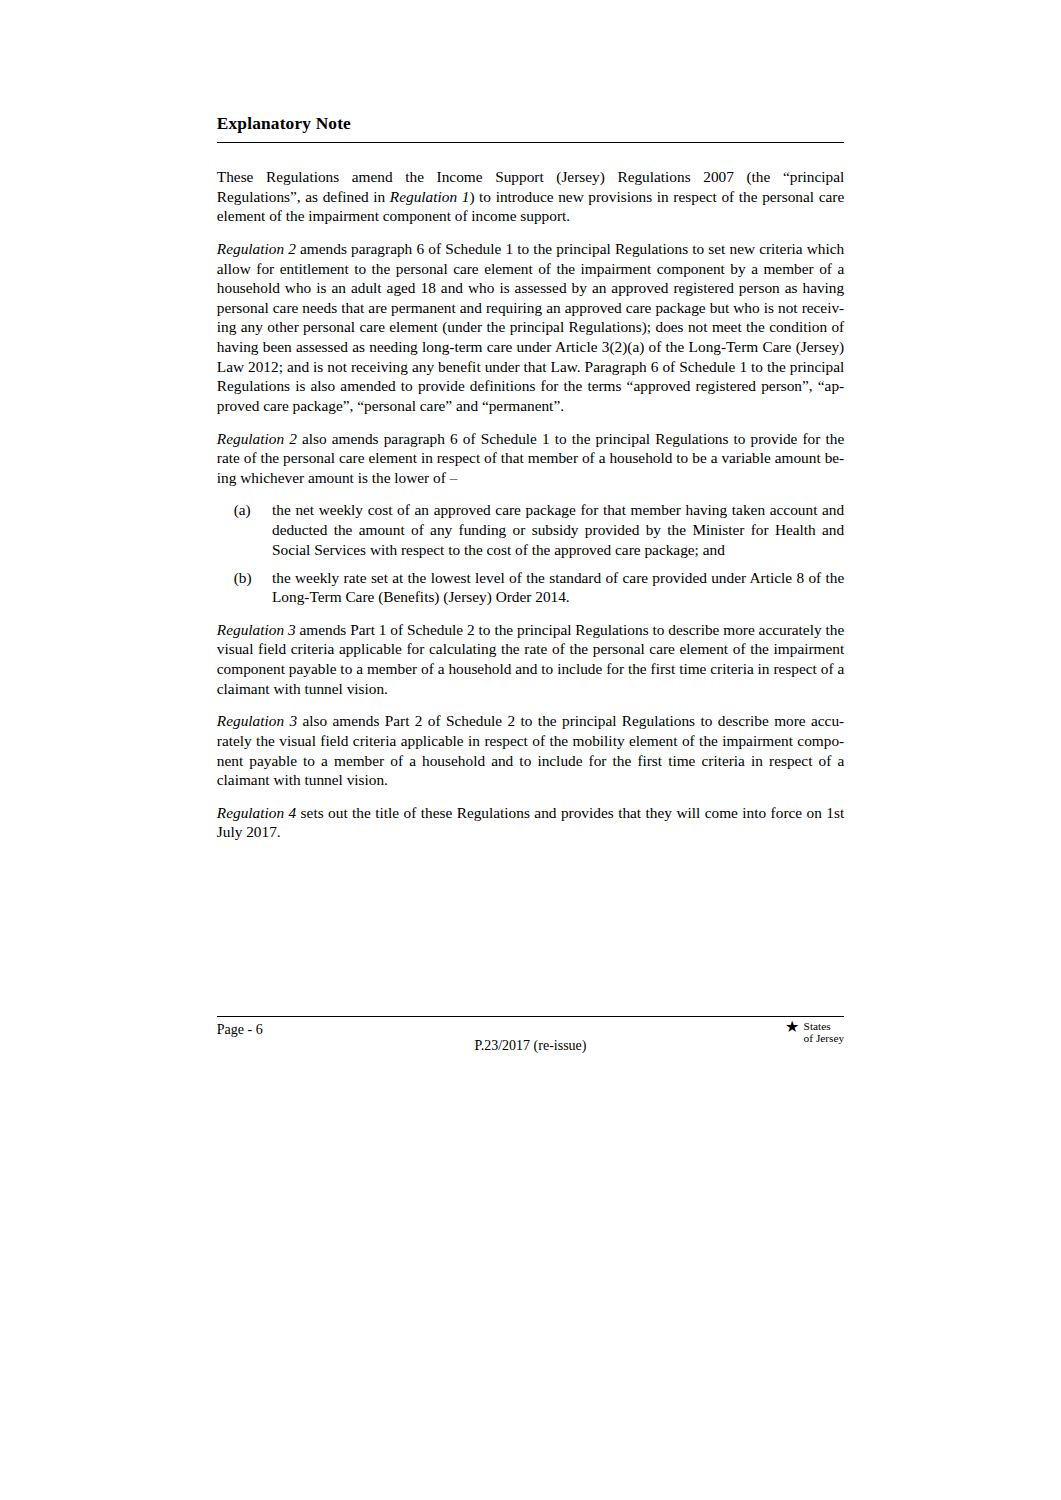Explanatory Note
These Regulations amend the Income Support (Jersey) Regulations 2007 (the “principal Regulations”, as defined in Regulation 1) to introduce new provisions in respect of the personal care element of the impairment component of income support.
Regulation 2 amends paragraph 6 of Schedule 1 to the principal Regulations to set new criteria which allow for entitlement to the personal care element of the impairment component by a member of a household who is an adult aged 18 and who is assessed by an approved registered person as having personal care needs that are permanent and requiring an approved care package but who is not receiving any other personal care element (under the principal Regulations); does not meet the condition of having been assessed as needing long-term care under Article 3(2)(a) of the Long-Term Care (Jersey) Law 2012; and is not receiving any benefit under that Law. Paragraph 6 of Schedule 1 to the principal Regulations is also amended to provide definitions for the terms “approved registered person”, “approved care package”, “personal care” and “permanent”.
Regulation 2 also amends paragraph 6 of Schedule 1 to the principal Regulations to provide for the rate of the personal care element in respect of that member of a household to be a variable amount being whichever amount is the lower of –
(a) the net weekly cost of an approved care package for that member having taken account and deducted the amount of any funding or subsidy provided by the Minister for Health and Social Services with respect to the cost of the approved care package; and
(b) the weekly rate set at the lowest level of the standard of care provided under Article 8 of the Long-Term Care (Benefits) (Jersey) Order 2014.
Regulation 3 amends Part 1 of Schedule 2 to the principal Regulations to describe more accurately the visual field criteria applicable for calculating the rate of the personal care element of the impairment component payable to a member of a household and to include for the first time criteria in respect of a claimant with tunnel vision.
Regulation 3 also amends Part 2 of Schedule 2 to the principal Regulations to describe more accurately the visual field criteria applicable in respect of the mobility element of the impairment component payable to a member of a household and to include for the first time criteria in respect of a claimant with tunnel vision.
Regulation 4 sets out the title of these Regulations and provides that they will come into force on 1st July 2017.
Page - 6
P.23/2017 (re-issue)
★ States of Jersey